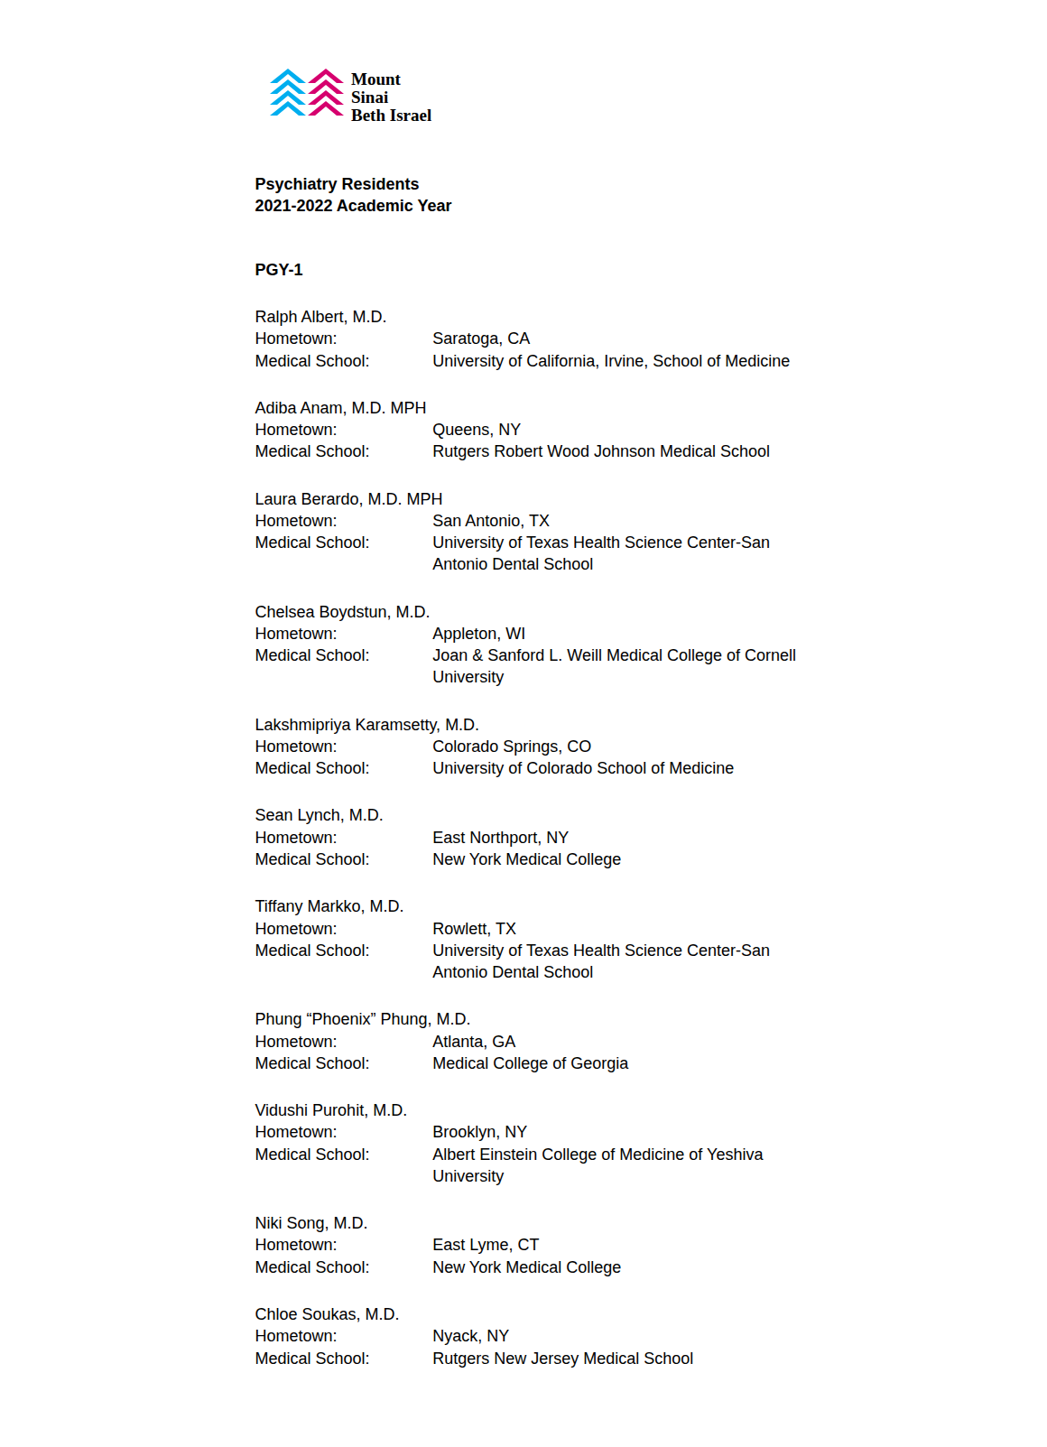Mount Sinai Beth Israel
Psychiatry Residents
2021-2022 Academic Year
PGY-1
Ralph Albert, M.D.
| Hometown: | Saratoga, CA |
| Medical School: | University of California, Irvine, School of Medicine |
Adiba Anam, M.D. MPH
| Hometown: | Queens, NY |
| Medical School: | Rutgers Robert Wood Johnson Medical School |
Laura Berardo, M.D. MPH
| Hometown: | San Antonio, TX |
| Medical School: | University of Texas Health Science Center-San Antonio Dental School |
Chelsea Boydstun, M.D.
| Hometown: | Appleton, WI |
| Medical School: | Joan & Sanford L. Weill Medical College of Cornell University |
Lakshmipriya Karamsetty, M.D.
| Hometown: | Colorado Springs, CO |
| Medical School: | University of Colorado School of Medicine |
Sean Lynch, M.D.
| Hometown: | East Northport, NY |
| Medical School: | New York Medical College |
Tiffany Markko, M.D.
| Hometown: | Rowlett, TX |
| Medical School: | University of Texas Health Science Center-San Antonio Dental School |
Phung “Phoenix” Phung, M.D.
| Hometown: | Atlanta, GA |
| Medical School: | Medical College of Georgia |
Vidushi Purohit, M.D.
| Hometown: | Brooklyn, NY |
| Medical School: | Albert Einstein College of Medicine of Yeshiva University |
Niki Song, M.D.
| Hometown: | East Lyme, CT |
| Medical School: | New York Medical College |
Chloe Soukas, M.D.
| Hometown: | Nyack, NY |
| Medical School: | Rutgers New Jersey Medical School |